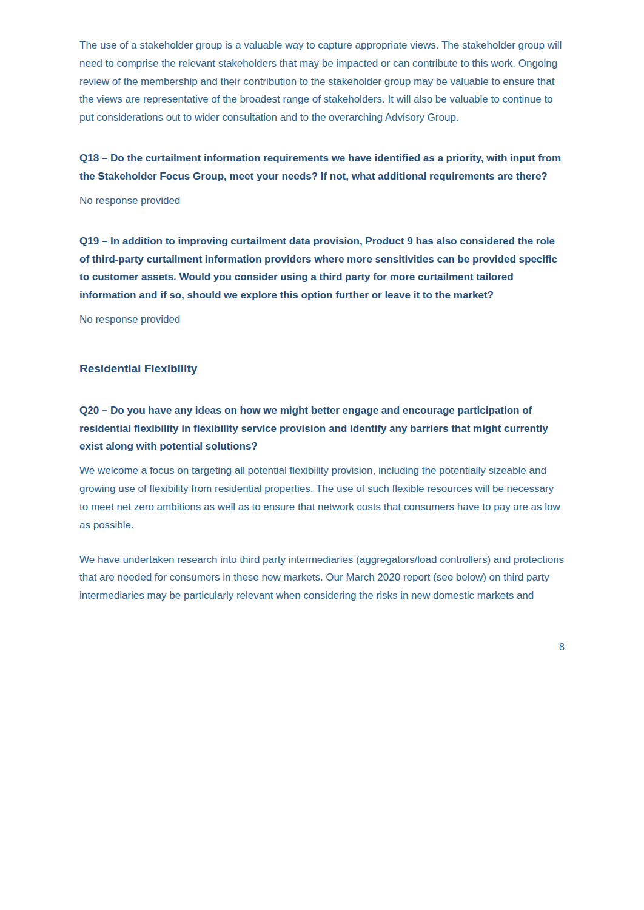The use of a stakeholder group is a valuable way to capture appropriate views. The stakeholder group will need to comprise the relevant stakeholders that may be impacted or can contribute to this work. Ongoing review of the membership and their contribution to the stakeholder group may be valuable to ensure that the views are representative of the broadest range of stakeholders. It will also be valuable to continue to put considerations out to wider consultation and to the overarching Advisory Group.
Q18 – Do the curtailment information requirements we have identified as a priority, with input from the Stakeholder Focus Group, meet your needs? If not, what additional requirements are there?
No response provided
Q19 – In addition to improving curtailment data provision, Product 9 has also considered the role of third-party curtailment information providers where more sensitivities can be provided specific to customer assets. Would you consider using a third party for more curtailment tailored information and if so, should we explore this option further or leave it to the market?
No response provided
Residential Flexibility
Q20 – Do you have any ideas on how we might better engage and encourage participation of residential flexibility in flexibility service provision and identify any barriers that might currently exist along with potential solutions?
We welcome a focus on targeting all potential flexibility provision, including the potentially sizeable and growing use of flexibility from residential properties. The use of such flexible resources will be necessary to meet net zero ambitions as well as to ensure that network costs that consumers have to pay are as low as possible.
We have undertaken research into third party intermediaries (aggregators/load controllers) and protections that are needed for consumers in these new markets. Our March 2020 report (see below) on third party intermediaries may be particularly relevant when considering the risks in new domestic markets and
8